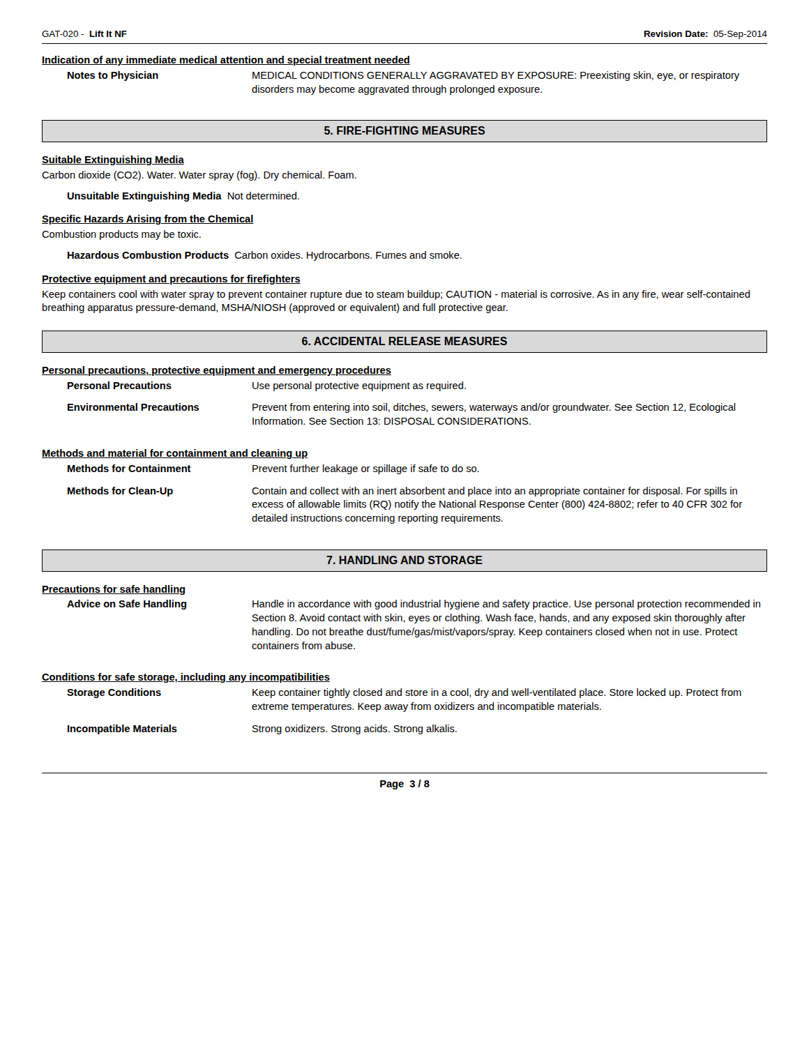GAT-020 - Lift It NF
Revision Date: 05-Sep-2014
Indication of any immediate medical attention and special treatment needed
| Notes to Physician | MEDICAL CONDITIONS GENERALLY AGGRAVATED BY EXPOSURE: Preexisting skin, eye, or respiratory disorders may become aggravated through prolonged exposure. |
5. FIRE-FIGHTING MEASURES
Suitable Extinguishing Media
Carbon dioxide (CO2). Water. Water spray (fog). Dry chemical. Foam.
Unsuitable Extinguishing Media Not determined.
Specific Hazards Arising from the Chemical
Combustion products may be toxic.
Hazardous Combustion Products Carbon oxides. Hydrocarbons. Fumes and smoke.
Protective equipment and precautions for firefighters
Keep containers cool with water spray to prevent container rupture due to steam buildup; CAUTION - material is corrosive. As in any fire, wear self-contained breathing apparatus pressure-demand, MSHA/NIOSH (approved or equivalent) and full protective gear.
6. ACCIDENTAL RELEASE MEASURES
Personal precautions, protective equipment and emergency procedures
| Personal Precautions | Use personal protective equipment as required. |
| Environmental Precautions | Prevent from entering into soil, ditches, sewers, waterways and/or groundwater. See Section 12, Ecological Information. See Section 13: DISPOSAL CONSIDERATIONS. |
Methods and material for containment and cleaning up
| Methods for Containment | Prevent further leakage or spillage if safe to do so. |
| Methods for Clean-Up | Contain and collect with an inert absorbent and place into an appropriate container for disposal. For spills in excess of allowable limits (RQ) notify the National Response Center (800) 424-8802; refer to 40 CFR 302 for detailed instructions concerning reporting requirements. |
7. HANDLING AND STORAGE
Precautions for safe handling
| Advice on Safe Handling | Handle in accordance with good industrial hygiene and safety practice. Use personal protection recommended in Section 8. Avoid contact with skin, eyes or clothing. Wash face, hands, and any exposed skin thoroughly after handling. Do not breathe dust/fume/gas/mist/vapors/spray. Keep containers closed when not in use. Protect containers from abuse. |
Conditions for safe storage, including any incompatibilities
| Storage Conditions | Keep container tightly closed and store in a cool, dry and well-ventilated place. Store locked up. Protect from extreme temperatures. Keep away from oxidizers and incompatible materials. |
| Incompatible Materials | Strong oxidizers. Strong acids. Strong alkalis. |
Page 3 / 8